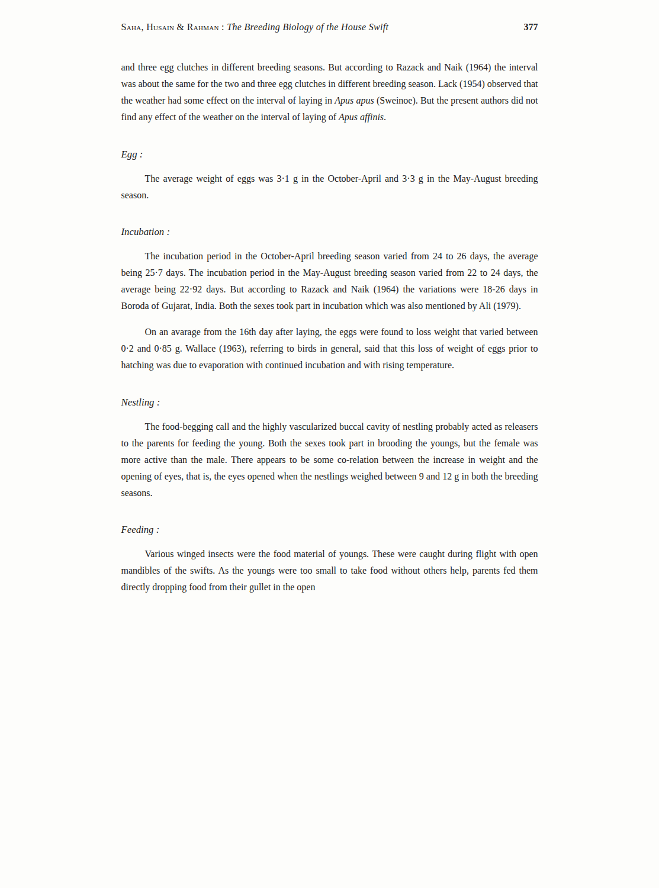Saha, Husain & Rahman : The Breeding Biology of the House Swift
377
and three egg clutches in different breeding seasons. But according to Razack and Naik (1964) the interval was about the same for the two and three egg clutches in different breeding season. Lack (1954) observed that the weather had some effect on the interval of laying in Apus apus (Sweinoe). But the present authors did not find any effect of the weather on the interval of laying of Apus affinis.
Egg :
The average weight of eggs was 3·1 g in the October-April and 3·3 g in the May-August breeding season.
Incubation :
The incubation period in the October-April breeding season varied from 24 to 26 days, the average being 25·7 days. The incubation period in the May-August breeding season varied from 22 to 24 days, the average being 22·92 days. But according to Razack and Naik (1964) the variations were 18-26 days in Boroda of Gujarat, India. Both the sexes took part in incubation which was also mentioned by Ali (1979).
On an avarage from the 16th day after laying, the eggs were found to loss weight that varied between 0·2 and 0·85 g. Wallace (1963), referring to birds in general, said that this loss of weight of eggs prior to hatching was due to evaporation with continued incubation and with rising temperature.
Nestling :
The food-begging call and the highly vascularized buccal cavity of nestling probably acted as releasers to the parents for feeding the young. Both the sexes took part in brooding the youngs, but the female was more active than the male. There appears to be some co-relation between the increase in weight and the opening of eyes, that is, the eyes opened when the nestlings weighed between 9 and 12 g in both the breeding seasons.
Feeding :
Various winged insects were the food material of youngs. These were caught during flight with open mandibles of the swifts. As the youngs were too small to take food without others help, parents fed them directly dropping food from their gullet in the open